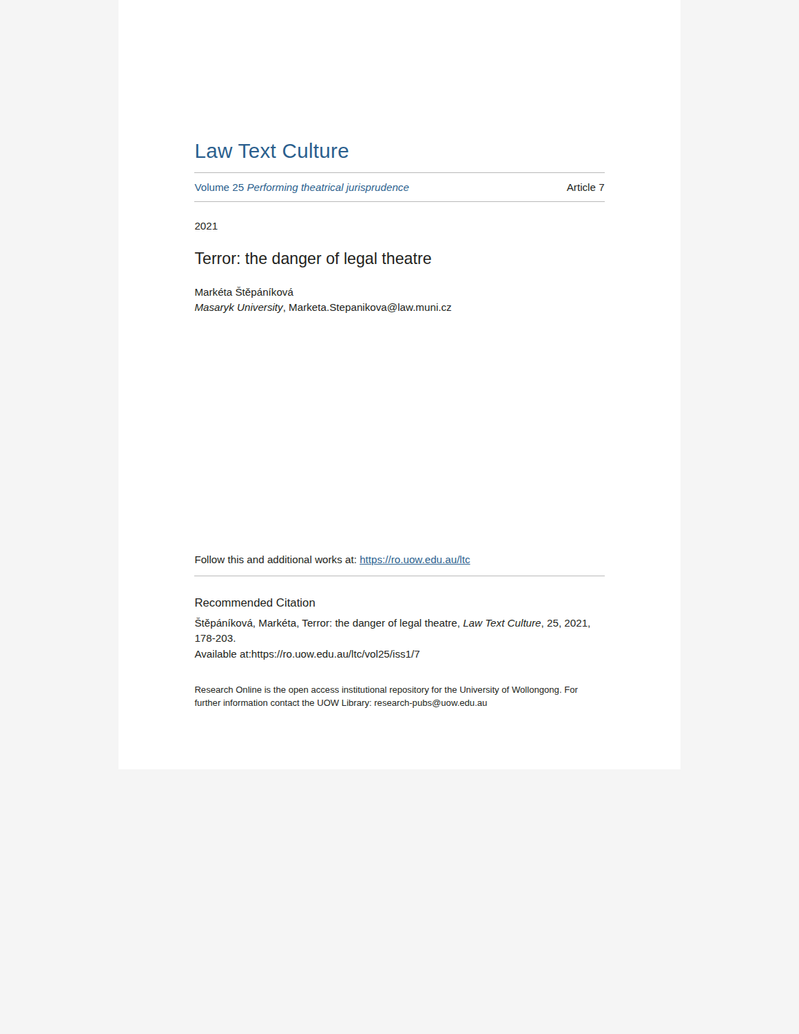Law Text Culture
Volume 25 Performing theatrical jurisprudence Article 7
2021
Terror: the danger of legal theatre
Markéta Štěpáníková
Masaryk University, Marketa.Stepanikova@law.muni.cz
Follow this and additional works at: https://ro.uow.edu.au/ltc
Recommended Citation
Štěpáníková, Markéta, Terror: the danger of legal theatre, Law Text Culture, 25, 2021, 178-203.
Available at:https://ro.uow.edu.au/ltc/vol25/iss1/7
Research Online is the open access institutional repository for the University of Wollongong. For further information contact the UOW Library: research-pubs@uow.edu.au